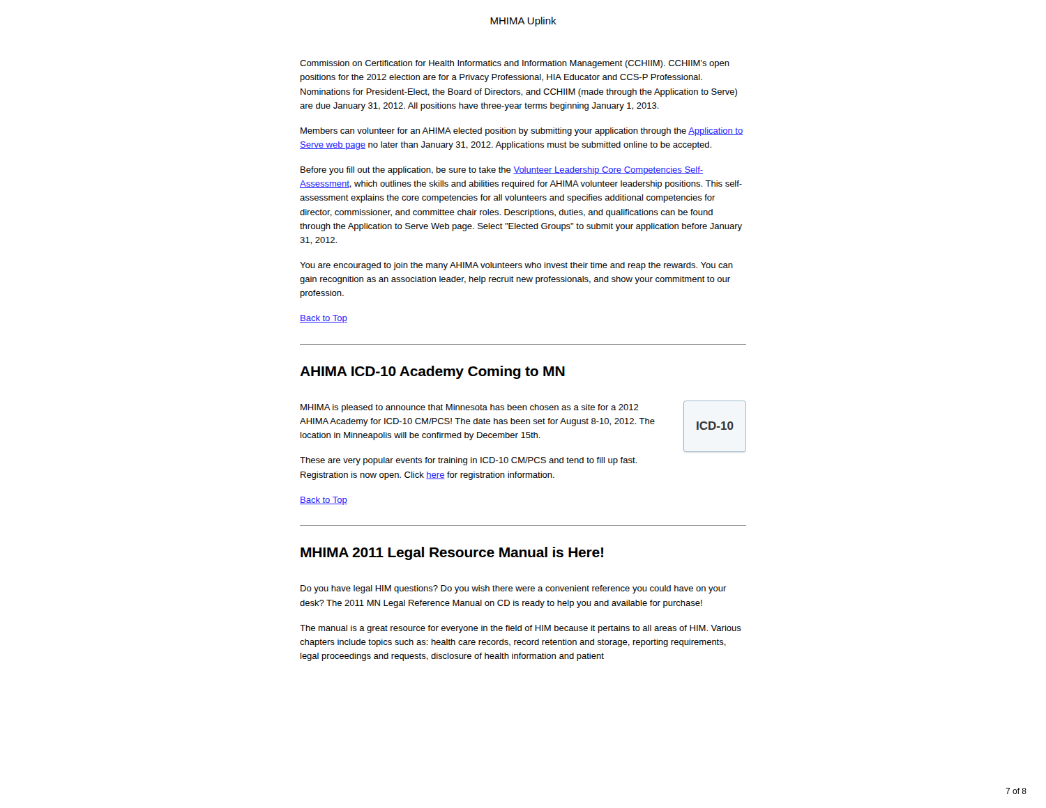MHIMA Uplink
Commission on Certification for Health Informatics and Information Management (CCHIIM). CCHIIM’s open positions for the 2012 election are for a Privacy Professional, HIA Educator and CCS-P Professional. Nominations for President-Elect, the Board of Directors, and CCHIIM (made through the Application to Serve) are due January 31, 2012. All positions have three-year terms beginning January 1, 2013.
Members can volunteer for an AHIMA elected position by submitting your application through the Application to Serve web page no later than January 31, 2012. Applications must be submitted online to be accepted.
Before you fill out the application, be sure to take the Volunteer Leadership Core Competencies Self-Assessment, which outlines the skills and abilities required for AHIMA volunteer leadership positions. This self-assessment explains the core competencies for all volunteers and specifies additional competencies for director, commissioner, and committee chair roles. Descriptions, duties, and qualifications can be found through the Application to Serve Web page. Select "Elected Groups" to submit your application before January 31, 2012.
You are encouraged to join the many AHIMA volunteers who invest their time and reap the rewards. You can gain recognition as an association leader, help recruit new professionals, and show your commitment to our profession.
Back to Top
AHIMA ICD-10 Academy Coming to MN
ICD-10
MHIMA is pleased to announce that Minnesota has been chosen as a site for a 2012 AHIMA Academy for ICD-10 CM/PCS! The date has been set for August 8-10, 2012. The location in Minneapolis will be confirmed by December 15th.
These are very popular events for training in ICD-10 CM/PCS and tend to fill up fast. Registration is now open. Click here for registration information.
Back to Top
MHIMA 2011 Legal Resource Manual is Here!
Do you have legal HIM questions? Do you wish there were a convenient reference you could have on your desk? The 2011 MN Legal Reference Manual on CD is ready to help you and available for purchase!
The manual is a great resource for everyone in the field of HIM because it pertains to all areas of HIM. Various chapters include topics such as: health care records, record retention and storage, reporting requirements, legal proceedings and requests, disclosure of health information and patient
7 of 8